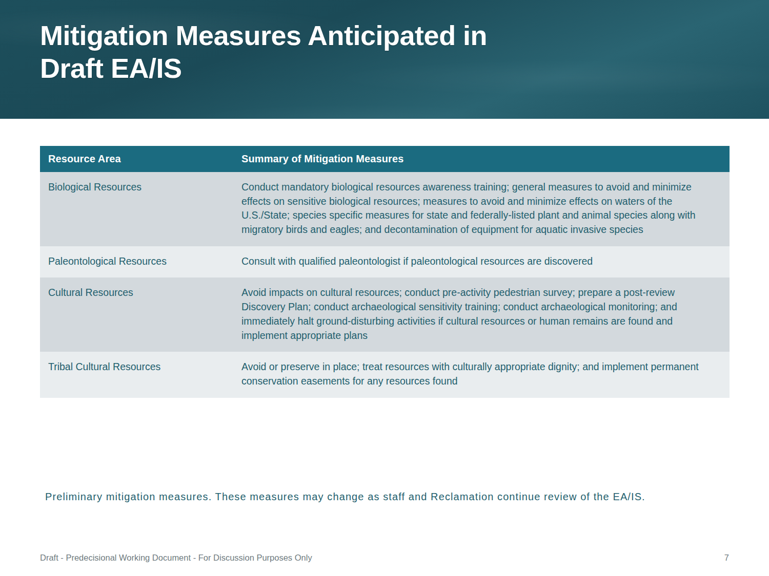Mitigation Measures Anticipated in
Draft EA/IS
| Resource Area | Summary of Mitigation Measures |
| --- | --- |
| Biological Resources | Conduct mandatory biological resources awareness training; general measures to avoid and minimize effects on sensitive biological resources; measures to avoid and minimize effects on waters of the U.S./State; species specific measures for state and federally-listed plant and animal species along with migratory birds and eagles; and decontamination of equipment for aquatic invasive species |
| Paleontological Resources | Consult with qualified paleontologist if paleontological resources are discovered |
| Cultural Resources | Avoid impacts on cultural resources; conduct pre-activity pedestrian survey; prepare a post-review Discovery Plan; conduct archaeological sensitivity training; conduct archaeological monitoring; and immediately halt ground-disturbing activities if cultural resources or human remains are found and implement appropriate plans |
| Tribal Cultural Resources | Avoid or preserve in place; treat resources with culturally appropriate dignity; and implement permanent conservation easements for any resources found |
Preliminary mitigation measures. These measures may change as staff and Reclamation continue review of the EA/IS.
Draft - Predecisional Working Document - For Discussion Purposes Only
7